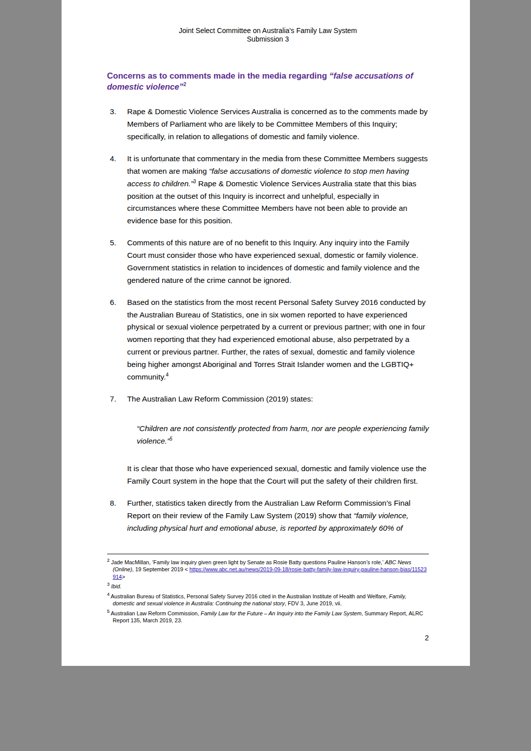Joint Select Committee on Australia's Family Law System
Submission 3
Concerns as to comments made in the media regarding “false accusations of domestic violence”2
Rape & Domestic Violence Services Australia is concerned as to the comments made by Members of Parliament who are likely to be Committee Members of this Inquiry; specifically, in relation to allegations of domestic and family violence.
It is unfortunate that commentary in the media from these Committee Members suggests that women are making “false accusations of domestic violence to stop men having access to children.”3 Rape & Domestic Violence Services Australia state that this bias position at the outset of this Inquiry is incorrect and unhelpful, especially in circumstances where these Committee Members have not been able to provide an evidence base for this position.
Comments of this nature are of no benefit to this Inquiry. Any inquiry into the Family Court must consider those who have experienced sexual, domestic or family violence. Government statistics in relation to incidences of domestic and family violence and the gendered nature of the crime cannot be ignored.
Based on the statistics from the most recent Personal Safety Survey 2016 conducted by the Australian Bureau of Statistics, one in six women reported to have experienced physical or sexual violence perpetrated by a current or previous partner; with one in four women reporting that they had experienced emotional abuse, also perpetrated by a current or previous partner. Further, the rates of sexual, domestic and family violence being higher amongst Aboriginal and Torres Strait Islander women and the LGBTIQ+ community.4
The Australian Law Reform Commission (2019) states:
“Children are not consistently protected from harm, nor are people experiencing family violence.”5
It is clear that those who have experienced sexual, domestic and family violence use the Family Court system in the hope that the Court will put the safety of their children first.
Further, statistics taken directly from the Australian Law Reform Commission’s Final Report on their review of the Family Law System (2019) show that “family violence, including physical hurt and emotional abuse, is reported by approximately 60% of
2 Jade MacMillan, ‘Family law inquiry given green light by Senate as Rosie Batty questions Pauline Hanson’s role,’ ABC News (Online), 19 September 2019 < https://www.abc.net.au/news/2019-09-18/rosie-batty-family-law-inquiry-pauline-hanson-bias/11523914>
3 Ibid.
4 Australian Bureau of Statistics, Personal Safety Survey 2016 cited in the Australian Institute of Health and Welfare, Family, domestic and sexual violence in Australia: Continuing the national story, FDV 3, June 2019, vii.
5 Australian Law Reform Commission, Family Law for the Future – An Inquiry into the Family Law System, Summary Report, ALRC Report 135, March 2019, 23.
2